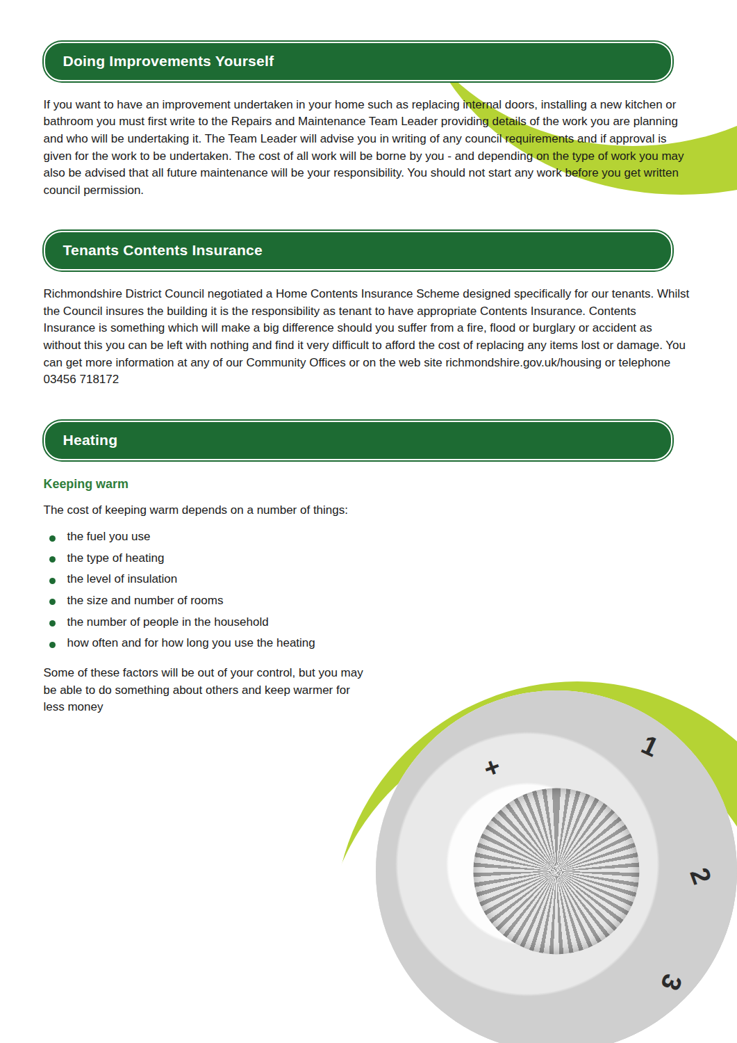Doing Improvements Yourself
If you want to have an improvement undertaken in your home such as replacing internal doors, installing a new kitchen or bathroom you must first write to the Repairs and Maintenance Team Leader providing details of the work you are planning and who will be undertaking it. The Team Leader will advise you in writing of any council requirements and if approval is given for the work to be undertaken. The cost of all work will be borne by you - and depending on the type of work you may also be advised that all future maintenance will be your responsibility. You should not start any work before you get written council permission.
Tenants Contents Insurance
Richmondshire District Council negotiated a Home Contents Insurance Scheme designed specifically for our tenants. Whilst the Council insures the building it is the responsibility as tenant to have appropriate Contents Insurance. Contents Insurance is something which will make a big difference should you suffer from a fire, flood or burglary or accident as without this you can be left with nothing and find it very difficult to afford the cost of replacing any items lost or damage. You can get more information at any of our Community Offices or on the web site richmondshire.gov.uk/housing or telephone 03456 718172
Heating
Keeping warm
The cost of keeping warm depends on a number of things:
the fuel you use
the type of heating
the level of insulation
the size and number of rooms
the number of people in the household
how often and for how long you use the heating
Some of these factors will be out of your control, but you may be able to do something about others and keep warmer for less money
+ 1 2 3